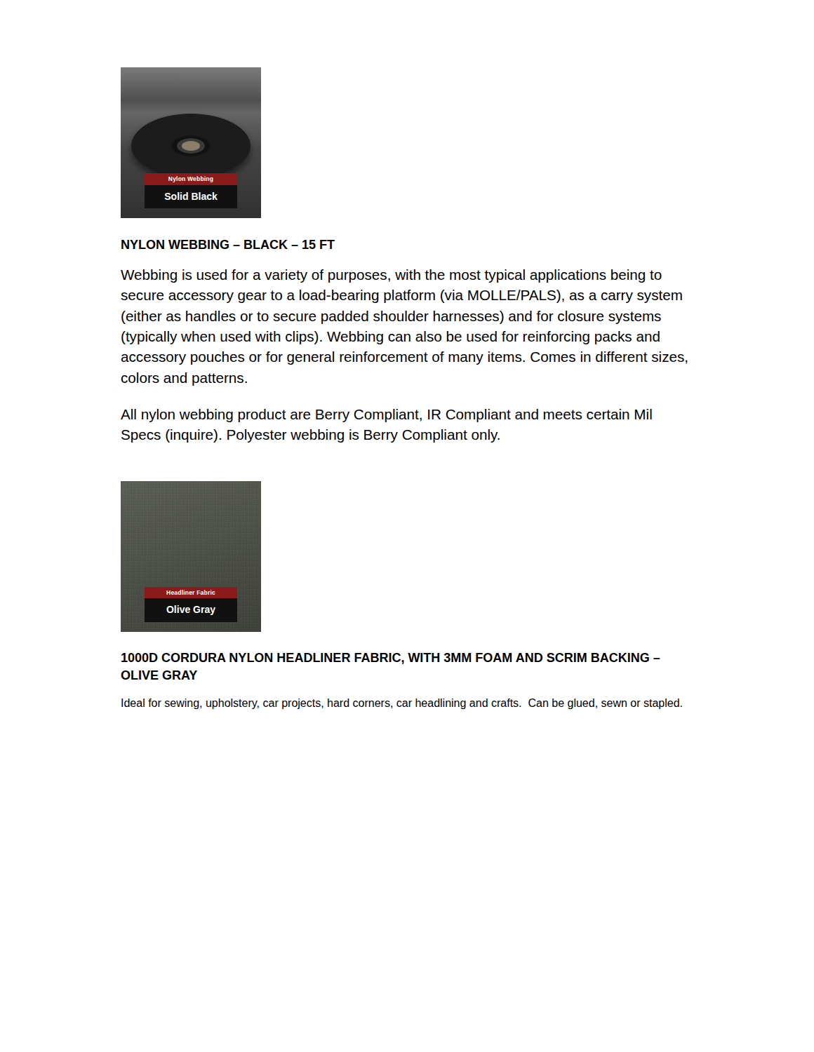Nylon Webbing Solid Black
NYLON WEBBING – BLACK – 15 FT
Webbing is used for a variety of purposes, with the most typical applications being to secure accessory gear to a load-bearing platform (via MOLLE/PALS), as a carry system (either as handles or to secure padded shoulder harnesses) and for closure systems (typically when used with clips). Webbing can also be used for reinforcing packs and accessory pouches or for general reinforcement of many items. Comes in different sizes, colors and patterns.
All nylon webbing product are Berry Compliant, IR Compliant and meets certain Mil Specs (inquire). Polyester webbing is Berry Compliant only.
Headliner Fabric Olive Gray
1000D CORDURA NYLON HEADLINER FABRIC, WITH 3MM FOAM AND SCRIM BACKING – OLIVE GRAY
Ideal for sewing, upholstery, car projects, hard corners, car headlining and crafts. Can be glued, sewn or stapled.